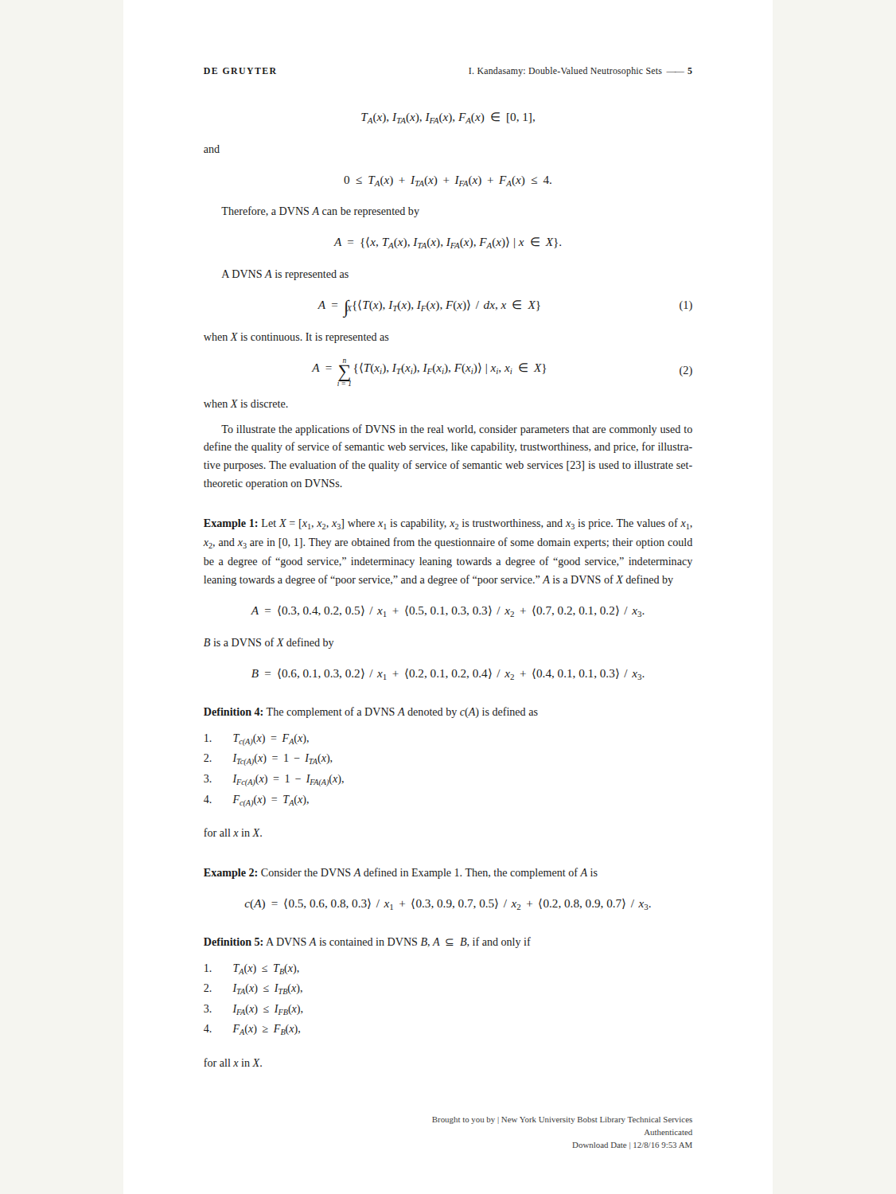De Gruyter I. Kandasamy: Double-Valued Neutrosophic Sets——5
TA(x), ITA(x), IFA(x), FA(x) ∈ [0, 1],
and
0 ≤ TA(x) + ITA(x) + IFA(x) + FA(x) ≤ 4.
Therefore, a DVNS A can be represented by
A = {⟨x, TA(x), ITA(x), IFA(x), FA(x)⟩ | x ∈ X}.
A DVNS A is represented as
A = ∫X {⟨T(x), IT(x), IF(x), F(x)⟩ / dx, x ∈ X}
(1)
when X is continuous. It is represented as
A = ∑ni = 1{⟨T(xi), IT(xi), IF(xi), F(xi)⟩ | xi, xi ∈ X}
(2)
when X is discrete.
To illustrate the applications of DVNS in the real world, consider parameters that are commonly used to define the quality of service of semantic web services, like capability, trustworthiness, and price, for illustrative purposes. The evaluation of the quality of service of semantic web services [23] is used to illustrate set-theoretic operation on DVNSs.
Example 1: Let X = [x 1, x 2, x 3] where x 1 is capability, x 2 is trustworthiness, and x 3 is price. The values of x 1, x 2, and x 3 are in [0, 1]. They are obtained from the questionnaire of some domain experts; their option could be a degree of “good service,” indeterminacy leaning towards a degree of “good service,” indeterminacy leaning towards a degree of “poor service,” and a degree of “poor service.” A is a DVNS of X defined by
A = ⟨0.3, 0.4, 0.2, 0.5⟩ / x 1 + ⟨0.5, 0.1, 0.3, 0.3⟩ / x 2 + ⟨0.7, 0.2, 0.1, 0.2⟩ / x 3.
B is a DVNS of X defined by
B = ⟨0.6, 0.1, 0.3, 0.2⟩ / x 1 + ⟨0.2, 0.1, 0.2, 0.4⟩ / x 2 + ⟨0.4, 0.1, 0.1, 0.3⟩ / x 3.
Definition 4: The complement of a DVNS A denoted by c(A) is defined as
Tc(A)(x) = FA(x),
ITc(A)(x) = 1 − ITA(x),
IFc(A)(x) = 1 − IFA(A)(x),
Fc(A)(x) = TA(x),
for all x in X.
Example 2: Consider the DVNS A defined in Example 1. Then, the complement of A is
c(A) = ⟨0.5, 0.6, 0.8, 0.3⟩ / x 1 + ⟨0.3, 0.9, 0.7, 0.5⟩ / x 2 + ⟨0.2, 0.8, 0.9, 0.7⟩ / x 3.
Definition 5: A DVNS A is contained in DVNS B, A ⊆ B, if and only if
TA(x) ≤ TB(x),
ITA(x) ≤ ITB(x),
IFA(x) ≤ IFB(x),
FA(x) ≥ FB(x),
for all x in X.
Brought to you by | New York University Bobst Library Technical Services
Authenticated
Download Date | 12/8/16 9:53 AM